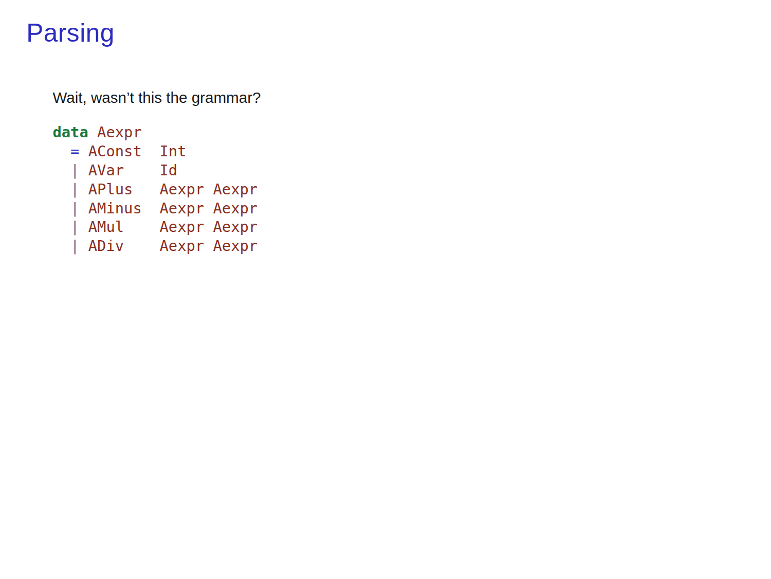Parsing
Wait, wasn’t this the grammar?
data Aexpr
  = AConst  Int
  | AVar    Id
  | APlus   Aexpr Aexpr
  | AMinus  Aexpr Aexpr
  | AMul    Aexpr Aexpr
  | ADiv    Aexpr Aexpr